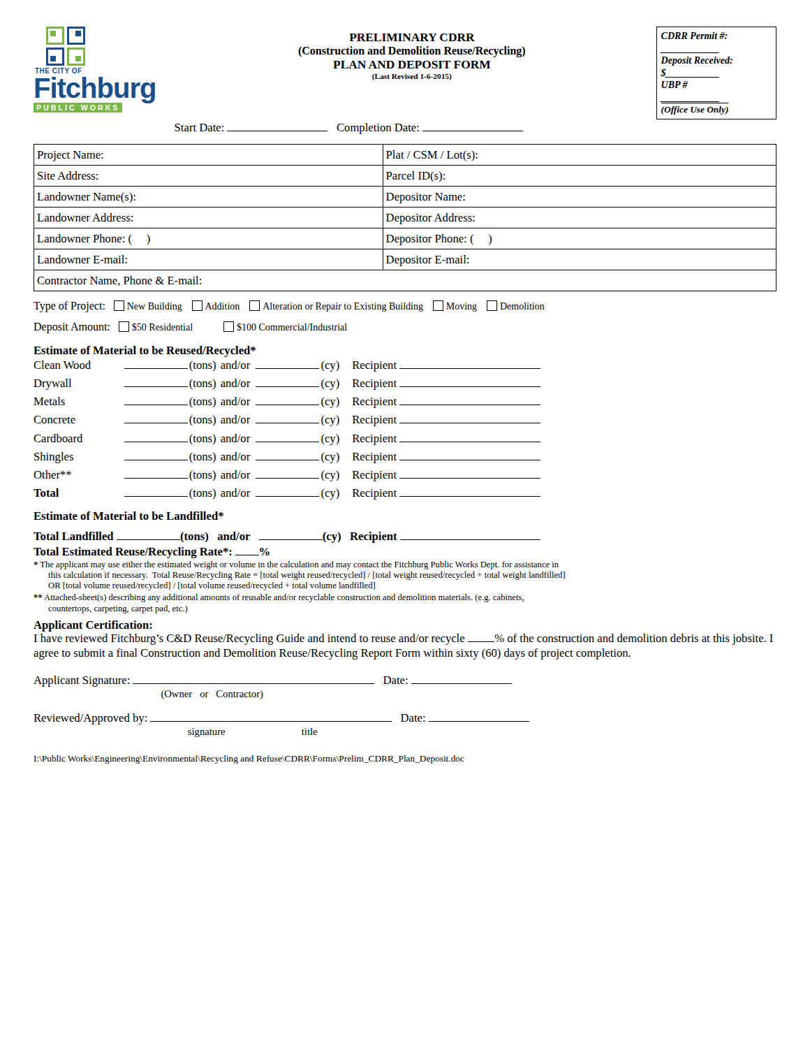THE CITY OF
Fitchburg
PUBLIC WORKS
PRELIMINARY CDRR
(Construction and Demolition Reuse/Recycling)
PLAN AND DEPOSIT FORM
(Last Revised 1-6-2015)
CDRR Permit #: ____________ Deposit Received: $___________ UBP # ____________ (Office Use Only)
Start Date: Completion Date:
| Project Name: | Plat / CSM / Lot(s): |
| Site Address: | Parcel ID(s): |
| Landowner Name(s): | Depositor Name: |
| Landowner Address: | Depositor Address: |
| Landowner Phone: ( ) | Depositor Phone: ( ) |
| Landowner E-mail: | Depositor E-mail: |
| Contractor Name, Phone & E-mail: |
Type of Project: New Building Addition Alteration or Repair to Existing Building Moving Demolition
Deposit Amount: $50 Residential $100 Commercial/Industrial
Estimate of Material to be Reused/Recycled*
Clean Wood (tons) and/or (cy) Recipient
Drywall (tons) and/or (cy) Recipient
Metals (tons) and/or (cy) Recipient
Concrete (tons) and/or (cy) Recipient
Cardboard (tons) and/or (cy) Recipient
Shingles (tons) and/or (cy) Recipient
Other** (tons) and/or (cy) Recipient
Total (tons) and/or (cy) Recipient
Estimate of Material to be Landfilled*
Total Landfilled (tons) and/or (cy) Recipient
Total Estimated Reuse/Recycling Rate*: %
* The applicant may use either the estimated weight or volume in the calculation and may contact the Fitchburg Public Works Dept. for assistance in this calculation if necessary. Total Reuse/Recycling Rate = [total weight reused/recycled] / [total weight reused/recycled + total weight landfilled] OR [total volume reused/recycled] / [total volume reused/recycled + total volume landfilled]
** Attached-sheet(s) describing any additional amounts of reusable and/or recyclable construction and demolition materials. (e.g. cabinets, countertops, carpeting, carpet pad, etc.)
Applicant Certification:
I have reviewed Fitchburg’s C&D Reuse/Recycling Guide and intend to reuse and/or recycle % of the construction and demolition debris at this jobsite. I agree to submit a final Construction and Demolition Reuse/Recycling Report Form within sixty (60) days of project completion.
Applicant Signature: Date:
(Owner or Contractor)
Reviewed/Approved by: Date:
signature title
I:\Public Works\Engineering\Environmental\Recycling and Refuse\CDRR\Forms\Prelim_CDRR_Plan_Deposit.doc